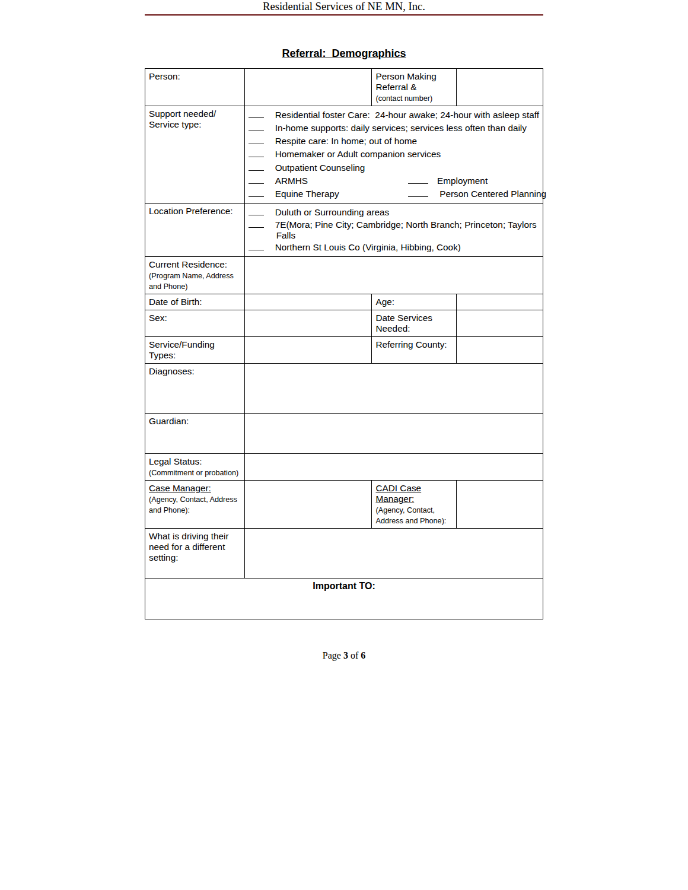Residential Services of NE MN, Inc.
Referral: Demographics
| Person: | | Person Making Referral & (contact number) | |
| Support needed/ Service type: | Residential foster Care: 24-hour awake; 24-hour with asleep staff In-home supports: daily services; services less often than daily Respite care: In home; out of home Homemaker or Adult companion services Outpatient Counseling ARMHS Employment Equine Therapy Person Centered Planning |
| Location Preference: | Duluth or Surrounding areas 7E(Mora; Pine City; Cambridge; North Branch; Princeton; Taylors Falls Northern St Louis Co (Virginia, Hibbing, Cook) |
| Current Residence: (Program Name, Address and Phone) | |
| Date of Birth: | | Age: | |
| Sex: | | Date Services Needed: | |
| Service/Funding Types: | | Referring County: | |
| Diagnoses: | |
| Guardian: | |
| Legal Status: (Commitment or probation) | |
| Case Manager: (Agency, Contact, Address and Phone): | | CADI Case Manager: (Agency, Contact, Address and Phone): | |
| What is driving their need for a different setting: | |
| Important TO: |
Page 3 of 6